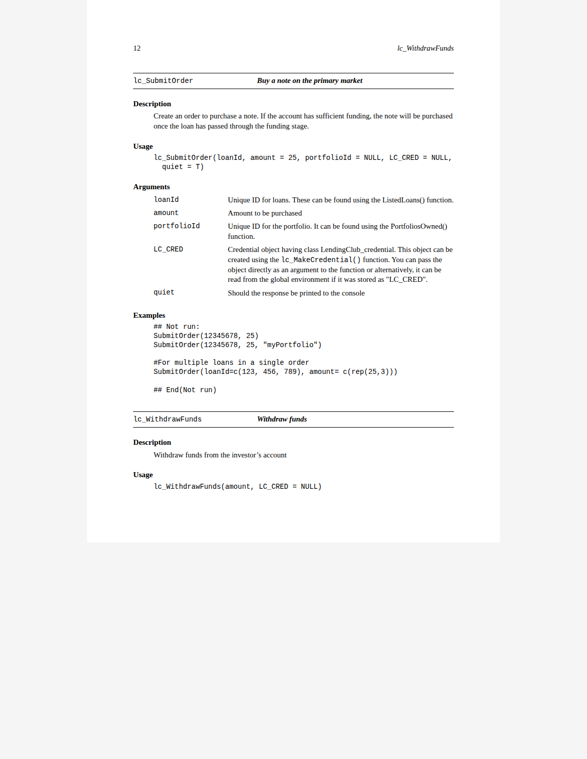12
lc_WithdrawFunds
lc_SubmitOrder
Buy a note on the primary market
Description
Create an order to purchase a note. If the account has sufficient funding, the note will be purchased once the loan has passed through the funding stage.
Usage
lc_SubmitOrder(loanId, amount = 25, portfolioId = NULL, LC_CRED = NULL,
  quiet = T)
Arguments
| loanId | Unique ID for loans. These can be found using the ListedLoans() function. |
| amount | Amount to be purchased |
| portfolioId | Unique ID for the portfolio. It can be found using the PortfoliosOwned() function. |
| LC_CRED | Credential object having class LendingClub_credential. This object can be created using the lc_MakeCredential() function. You can pass the object directly as an argument to the function or alternatively, it can be read from the global environment if it was stored as "LC_CRED". |
| quiet | Should the response be printed to the console |
Examples
## Not run:
SubmitOrder(12345678, 25)
SubmitOrder(12345678, 25, "myPortfolio")

#For multiple loans in a single order
SubmitOrder(loanId=c(123, 456, 789), amount= c(rep(25,3)))

## End(Not run)
lc_WithdrawFunds
Withdraw funds
Description
Withdraw funds from the investor’s account
Usage
lc_WithdrawFunds(amount, LC_CRED = NULL)